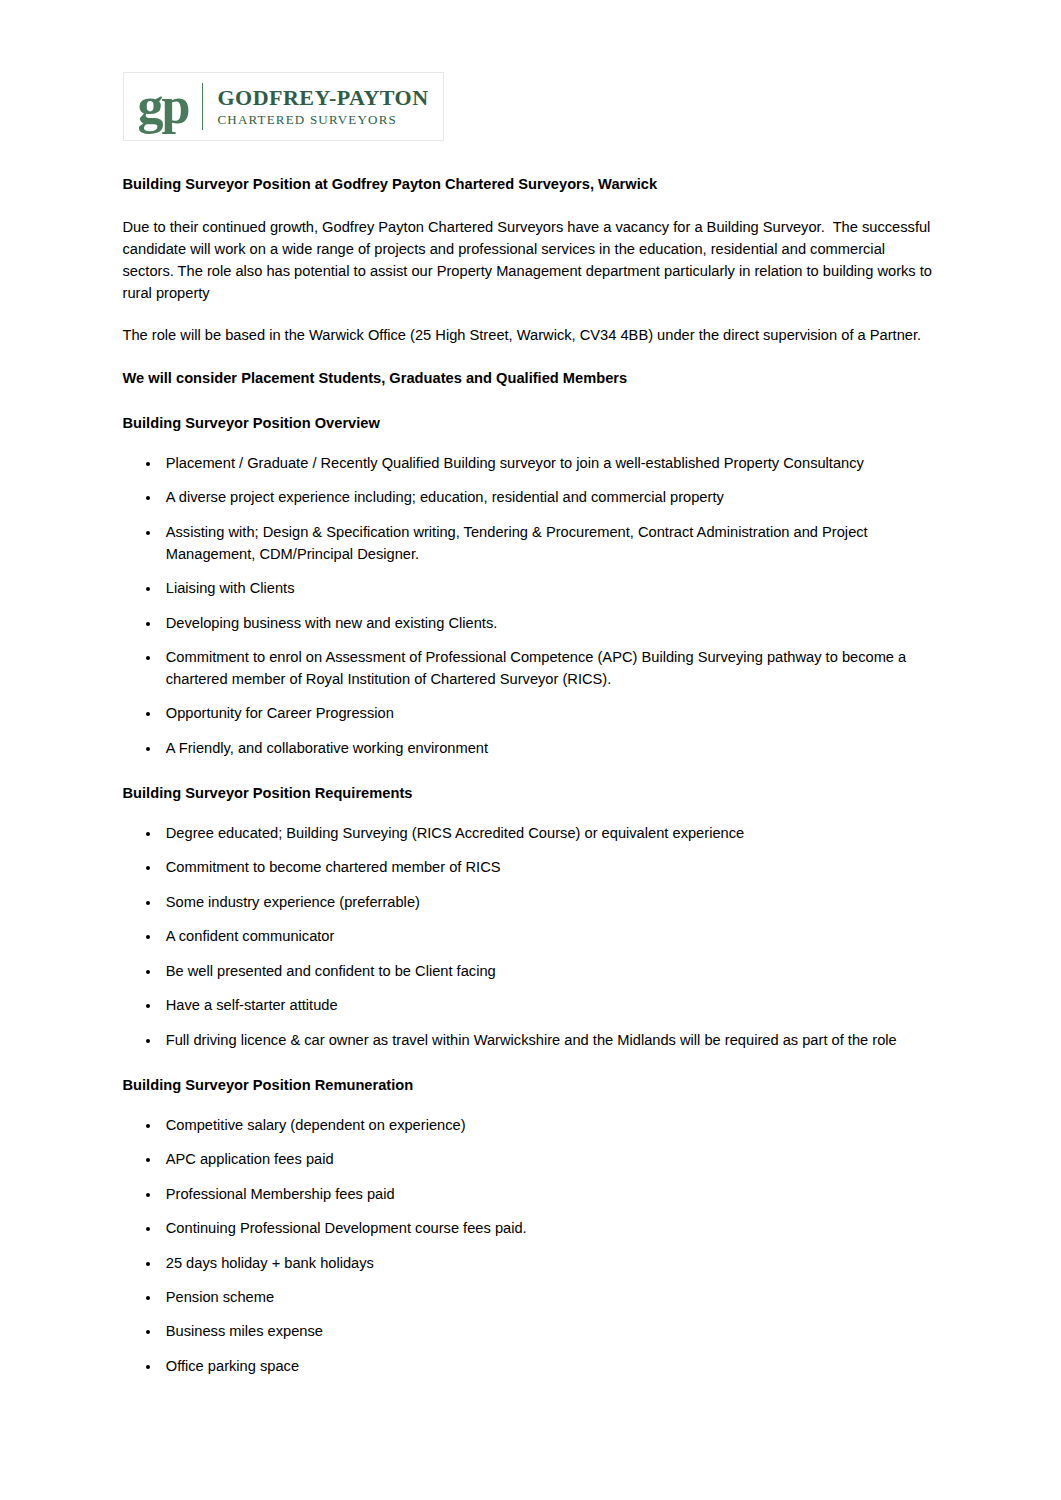gp
GODFREY-PAYTON
CHARTERED SURVEYORS
Building Surveyor Position at Godfrey Payton Chartered Surveyors, Warwick
Due to their continued growth, Godfrey Payton Chartered Surveyors have a vacancy for a Building Surveyor. The successful candidate will work on a wide range of projects and professional services in the education, residential and commercial sectors. The role also has potential to assist our Property Management department particularly in relation to building works to rural property
The role will be based in the Warwick Office (25 High Street, Warwick, CV34 4BB) under the direct supervision of a Partner.
We will consider Placement Students, Graduates and Qualified Members
Building Surveyor Position Overview
Placement / Graduate / Recently Qualified Building surveyor to join a well-established Property Consultancy
A diverse project experience including; education, residential and commercial property
Assisting with; Design & Specification writing, Tendering & Procurement, Contract Administration and Project Management, CDM/Principal Designer.
Liaising with Clients
Developing business with new and existing Clients.
Commitment to enrol on Assessment of Professional Competence (APC) Building Surveying pathway to become a chartered member of Royal Institution of Chartered Surveyor (RICS).
Opportunity for Career Progression
A Friendly, and collaborative working environment
Building Surveyor Position Requirements
Degree educated; Building Surveying (RICS Accredited Course) or equivalent experience
Commitment to become chartered member of RICS
Some industry experience (preferrable)
A confident communicator
Be well presented and confident to be Client facing
Have a self-starter attitude
Full driving licence & car owner as travel within Warwickshire and the Midlands will be required as part of the role
Building Surveyor Position Remuneration
Competitive salary (dependent on experience)
APC application fees paid
Professional Membership fees paid
Continuing Professional Development course fees paid.
25 days holiday + bank holidays
Pension scheme
Business miles expense
Office parking space